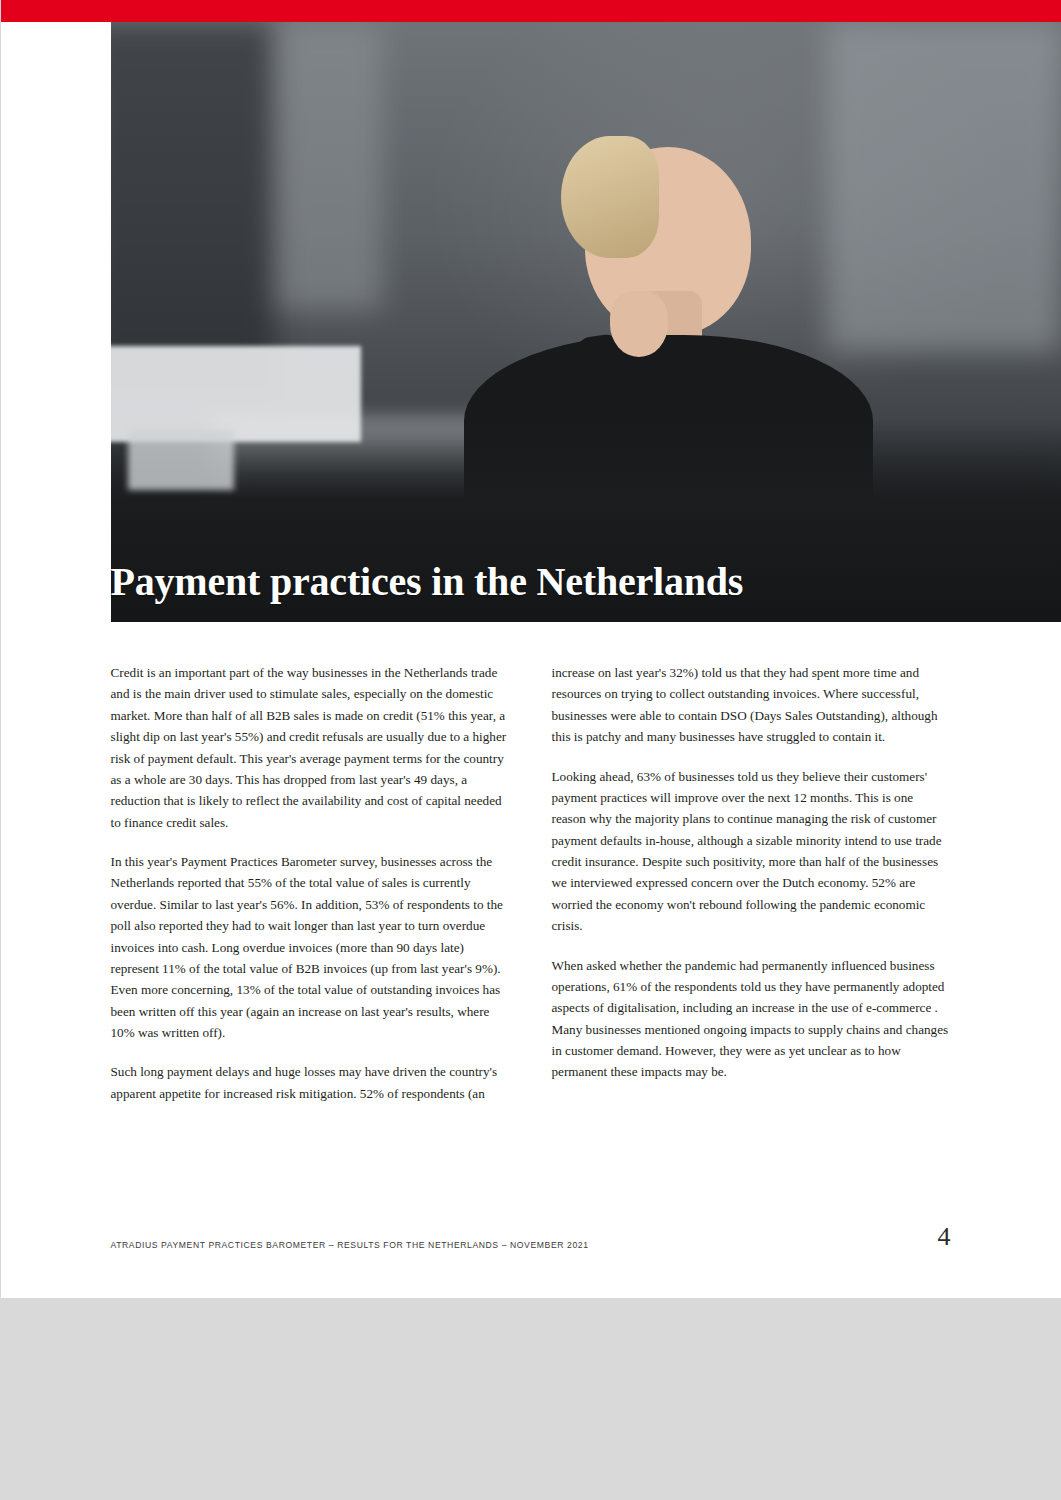Payment practices in the Netherlands
Credit is an important part of the way businesses in the Netherlands trade and is the main driver used to stimulate sales, especially on the domestic market. More than half of all B2B sales is made on credit (51% this year, a slight dip on last year's 55%) and credit refusals are usually due to a higher risk of payment default. This year's average payment terms for the country as a whole are 30 days. This has dropped from last year's 49 days, a reduction that is likely to reflect the availability and cost of capital needed to finance credit sales.
In this year's Payment Practices Barometer survey, businesses across the Netherlands reported that 55% of the total value of sales is currently overdue. Similar to last year's 56%. In addition, 53% of respondents to the poll also reported they had to wait longer than last year to turn overdue invoices into cash. Long overdue invoices (more than 90 days late) represent 11% of the total value of B2B invoices (up from last year's 9%). Even more concerning, 13% of the total value of outstanding invoices has been written off this year (again an increase on last year's results, where 10% was written off).
Such long payment delays and huge losses may have driven the country's apparent appetite for increased risk mitigation. 52% of respondents (an increase on last year's 32%) told us that they had spent more time and resources on trying to collect outstanding invoices. Where successful, businesses were able to contain DSO (Days Sales Outstanding), although this is patchy and many businesses have struggled to contain it.
Looking ahead, 63% of businesses told us they believe their customers' payment practices will improve over the next 12 months. This is one reason why the majority plans to continue managing the risk of customer payment defaults in-house, although a sizable minority intend to use trade credit insurance. Despite such positivity, more than half of the businesses we interviewed expressed concern over the Dutch economy. 52% are worried the economy won't rebound following the pandemic economic crisis.
When asked whether the pandemic had permanently influenced business operations, 61% of the respondents told us they have permanently adopted aspects of digitalisation, including an increase in the use of e-commerce . Many businesses mentioned ongoing impacts to supply chains and changes in customer demand. However, they were as yet unclear as to how permanent these impacts may be.
ATRADIUS PAYMENT PRACTICES BAROMETER – RESULTS FOR THE NETHERLANDS – NOVEMBER 2021
4